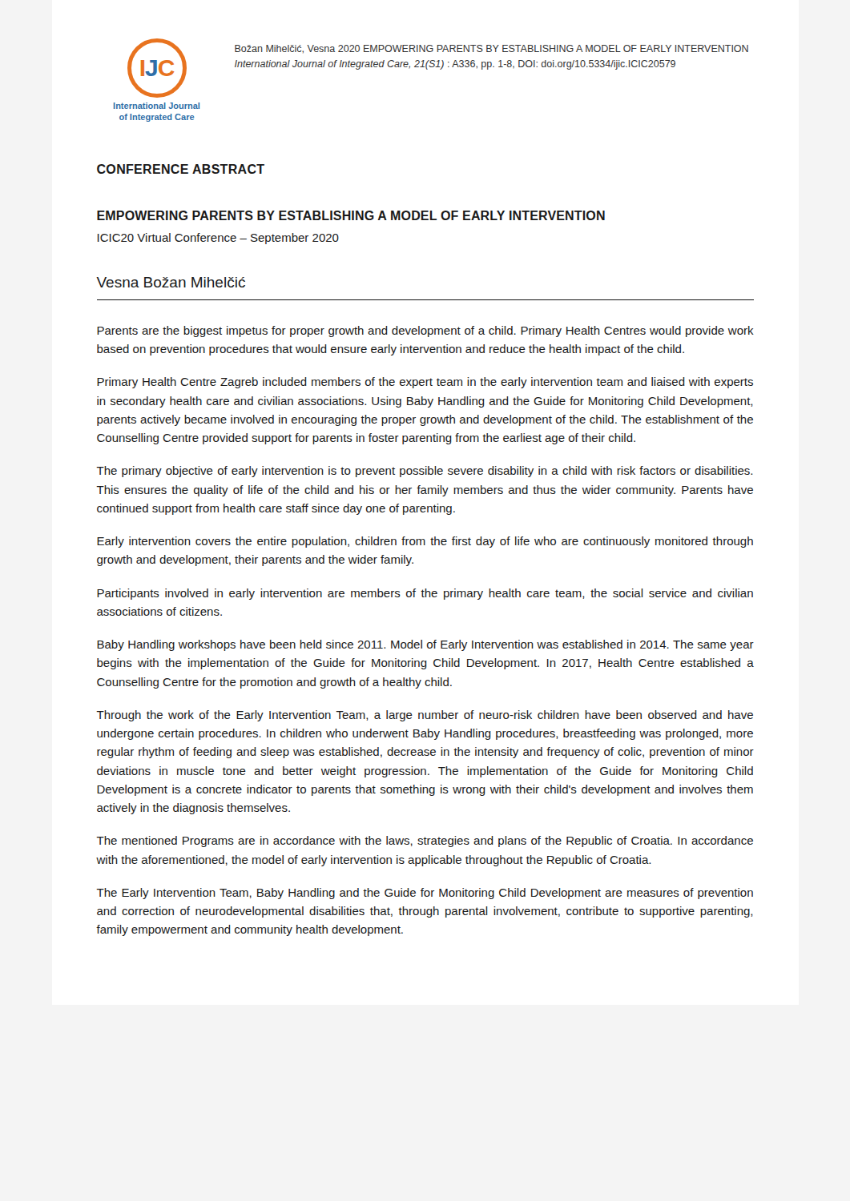IJC
International Journal
of Integrated Care
Božan Mihelčić, Vesna 2020 EMPOWERING PARENTS BY ESTABLISHING A MODEL OF EARLY INTERVENTION International Journal of Integrated Care, 21(S1) : A336, pp. 1-8, DOI: doi.org/10.5334/ijic.ICIC20579
CONFERENCE ABSTRACT
EMPOWERING PARENTS BY ESTABLISHING A MODEL OF EARLY INTERVENTION
ICIC20 Virtual Conference – September 2020
Vesna Božan Mihelčić
Parents are the biggest impetus for proper growth and development of a child. Primary Health Centres would provide work based on prevention procedures that would ensure early intervention and reduce the health impact of the child.
Primary Health Centre Zagreb included members of the expert team in the early intervention team and liaised with experts in secondary health care and civilian associations. Using Baby Handling and the Guide for Monitoring Child Development, parents actively became involved in encouraging the proper growth and development of the child. The establishment of the Counselling Centre provided support for parents in foster parenting from the earliest age of their child.
The primary objective of early intervention is to prevent possible severe disability in a child with risk factors or disabilities. This ensures the quality of life of the child and his or her family members and thus the wider community. Parents have continued support from health care staff since day one of parenting.
Early intervention covers the entire population, children from the first day of life who are continuously monitored through growth and development, their parents and the wider family.
Participants involved in early intervention are members of the primary health care team, the social service and civilian associations of citizens.
Baby Handling workshops have been held since 2011. Model of Early Intervention was established in 2014. The same year begins with the implementation of the Guide for Monitoring Child Development. In 2017, Health Centre established a Counselling Centre for the promotion and growth of a healthy child.
Through the work of the Early Intervention Team, a large number of neuro-risk children have been observed and have undergone certain procedures. In children who underwent Baby Handling procedures, breastfeeding was prolonged, more regular rhythm of feeding and sleep was established, decrease in the intensity and frequency of colic, prevention of minor deviations in muscle tone and better weight progression. The implementation of the Guide for Monitoring Child Development is a concrete indicator to parents that something is wrong with their child's development and involves them actively in the diagnosis themselves.
The mentioned Programs are in accordance with the laws, strategies and plans of the Republic of Croatia. In accordance with the aforementioned, the model of early intervention is applicable throughout the Republic of Croatia.
The Early Intervention Team, Baby Handling and the Guide for Monitoring Child Development are measures of prevention and correction of neurodevelopmental disabilities that, through parental involvement, contribute to supportive parenting, family empowerment and community health development.